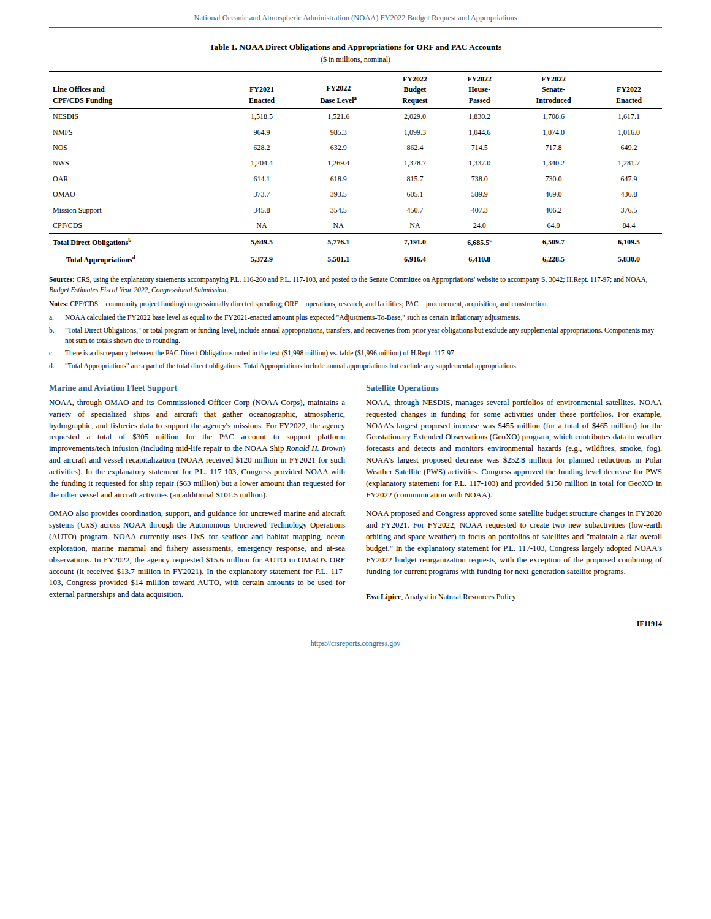National Oceanic and Atmospheric Administration (NOAA) FY2022 Budget Request and Appropriations
Table 1. NOAA Direct Obligations and Appropriations for ORF and PAC Accounts
($ in millions, nominal)
| Line Offices and CPF/CDS Funding | FY2021 Enacted | FY2022 Base Level a | FY2022 Budget Request | FY2022 House- Passed | FY2022 Senate- Introduced | FY2022 Enacted |
| --- | --- | --- | --- | --- | --- | --- |
| NESDIS | 1,518.5 | 1,521.6 | 2,029.0 | 1,830.2 | 1,708.6 | 1,617.1 |
| NMFS | 964.9 | 985.3 | 1,099.3 | 1,044.6 | 1,074.0 | 1,016.0 |
| NOS | 628.2 | 632.9 | 862.4 | 714.5 | 717.8 | 649.2 |
| NWS | 1,204.4 | 1,269.4 | 1,328.7 | 1,337.0 | 1,340.2 | 1,281.7 |
| OAR | 614.1 | 618.9 | 815.7 | 738.0 | 730.0 | 647.9 |
| OMAO | 373.7 | 393.5 | 605.1 | 589.9 | 469.0 | 436.8 |
| Mission Support | 345.8 | 354.5 | 450.7 | 407.3 | 406.2 | 376.5 |
| CPF/CDS | NA | NA | NA | 24.0 | 64.0 | 84.4 |
| Total Direct Obligations b | 5,649.5 | 5,776.1 | 7,191.0 | 6,685.5 c | 6,509.7 | 6,109.5 |
| Total Appropriations d | 5,372.9 | 5,501.1 | 6,916.4 | 6,410.8 | 6,228.5 | 5,830.0 |
Sources: CRS, using the explanatory statements accompanying P.L. 116-260 and P.L. 117-103, and posted to the Senate Committee on Appropriations' website to accompany S. 3042; H.Rept. 117-97; and NOAA, Budget Estimates Fiscal Year 2022, Congressional Submission.
Notes: CPF/CDS = community project funding/congressionally directed spending; ORF = operations, research, and facilities; PAC = procurement, acquisition, and construction.
a. NOAA calculated the FY2022 base level as equal to the FY2021-enacted amount plus expected "Adjustments-To-Base," such as certain inflationary adjustments.
b."Total Direct Obligations," or total program or funding level, include annual appropriations, transfers, and recoveries from prior year obligations but exclude any supplemental appropriations. Components may not sum to totals shown due to rounding.
c. There is a discrepancy between the PAC Direct Obligations noted in the text ($1,998 million) vs. table ($1,996 million) of H.Rept. 117-97.
d."Total Appropriations" are a part of the total direct obligations. Total Appropriations include annual appropriations but exclude any supplemental appropriations.
Marine and Aviation Fleet Support
NOAA, through OMAO and its Commissioned Officer Corp (NOAA Corps), maintains a variety of specialized ships and aircraft that gather oceanographic, atmospheric, hydrographic, and fisheries data to support the agency's missions. For FY2022, the agency requested a total of $305 million for the PAC account to support platform improvements/tech infusion (including mid-life repair to the NOAA Ship Ronald H. Brown) and aircraft and vessel recapitalization (NOAA received $120 million in FY2021 for such activities). In the explanatory statement for P.L. 117-103, Congress provided NOAA with the funding it requested for ship repair ($63 million) but a lower amount than requested for the other vessel and aircraft activities (an additional $101.5 million).
OMAO also provides coordination, support, and guidance for uncrewed marine and aircraft systems (UxS) across NOAA through the Autonomous Uncrewed Technology Operations (AUTO) program. NOAA currently uses UxS for seafloor and habitat mapping, ocean exploration, marine mammal and fishery assessments, emergency response, and at-sea observations. In FY2022, the agency requested $15.6 million for AUTO in OMAO's ORF account (it received $13.7 million in FY2021). In the explanatory statement for P.L. 117-103, Congress provided $14 million toward AUTO, with certain amounts to be used for external partnerships and data acquisition.
Satellite Operations
NOAA, through NESDIS, manages several portfolios of environmental satellites. NOAA requested changes in funding for some activities under these portfolios. For example, NOAA's largest proposed increase was $455 million (for a total of $465 million) for the Geostationary Extended Observations (GeoXO) program, which contributes data to weather forecasts and detects and monitors environmental hazards (e.g., wildfires, smoke, fog). NOAA's largest proposed decrease was $252.8 million for planned reductions in Polar Weather Satellite (PWS) activities. Congress approved the funding level decrease for PWS (explanatory statement for P.L. 117-103) and provided $150 million in total for GeoXO in FY2022 (communication with NOAA).
NOAA proposed and Congress approved some satellite budget structure changes in FY2020 and FY2021. For FY2022, NOAA requested to create two new subactivities (low-earth orbiting and space weather) to focus on portfolios of satellites and "maintain a flat overall budget." In the explanatory statement for P.L. 117-103, Congress largely adopted NOAA's FY2022 budget reorganization requests, with the exception of the proposed combining of funding for current programs with funding for next-generation satellite programs.
Eva Lipiec, Analyst in Natural Resources Policy
IF11914
https://crsreports.congress.gov